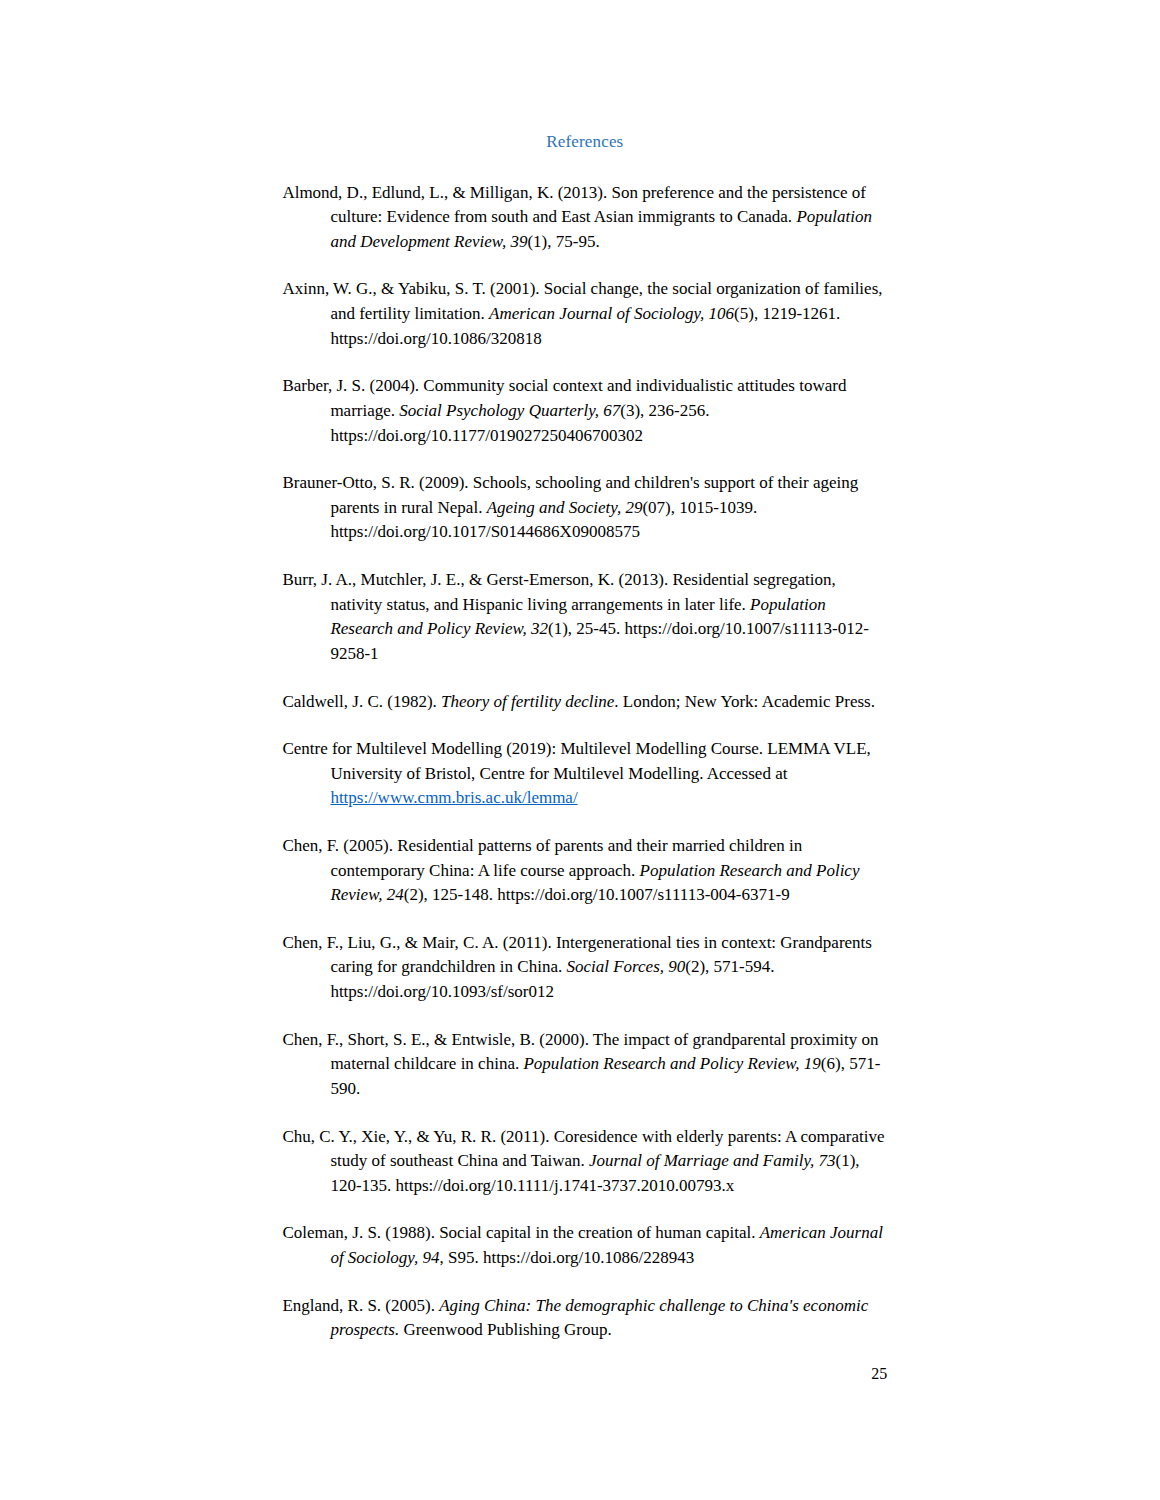References
Almond, D., Edlund, L., & Milligan, K. (2013). Son preference and the persistence of culture: Evidence from south and East Asian immigrants to Canada. Population and Development Review, 39(1), 75-95.
Axinn, W. G., & Yabiku, S. T. (2001). Social change, the social organization of families, and fertility limitation. American Journal of Sociology, 106(5), 1219-1261. https://doi.org/10.1086/320818
Barber, J. S. (2004). Community social context and individualistic attitudes toward marriage. Social Psychology Quarterly, 67(3), 236-256. https://doi.org/10.1177/019027250406700302
Brauner-Otto, S. R. (2009). Schools, schooling and children's support of their ageing parents in rural Nepal. Ageing and Society, 29(07), 1015-1039. https://doi.org/10.1017/S0144686X09008575
Burr, J. A., Mutchler, J. E., & Gerst-Emerson, K. (2013). Residential segregation, nativity status, and Hispanic living arrangements in later life. Population Research and Policy Review, 32(1), 25-45. https://doi.org/10.1007/s11113-012-9258-1
Caldwell, J. C. (1982). Theory of fertility decline. London; New York: Academic Press.
Centre for Multilevel Modelling (2019): Multilevel Modelling Course. LEMMA VLE, University of Bristol, Centre for Multilevel Modelling. Accessed at https://www.cmm.bris.ac.uk/lemma/
Chen, F. (2005). Residential patterns of parents and their married children in contemporary China: A life course approach. Population Research and Policy Review, 24(2), 125-148. https://doi.org/10.1007/s11113-004-6371-9
Chen, F., Liu, G., & Mair, C. A. (2011). Intergenerational ties in context: Grandparents caring for grandchildren in China. Social Forces, 90(2), 571-594. https://doi.org/10.1093/sf/sor012
Chen, F., Short, S. E., & Entwisle, B. (2000). The impact of grandparental proximity on maternal childcare in china. Population Research and Policy Review, 19(6), 571-590.
Chu, C. Y., Xie, Y., & Yu, R. R. (2011). Coresidence with elderly parents: A comparative study of southeast China and Taiwan. Journal of Marriage and Family, 73(1), 120-135. https://doi.org/10.1111/j.1741-3737.2010.00793.x
Coleman, J. S. (1988). Social capital in the creation of human capital. American Journal of Sociology, 94, S95. https://doi.org/10.1086/228943
England, R. S. (2005). Aging China: The demographic challenge to China's economic prospects. Greenwood Publishing Group.
25